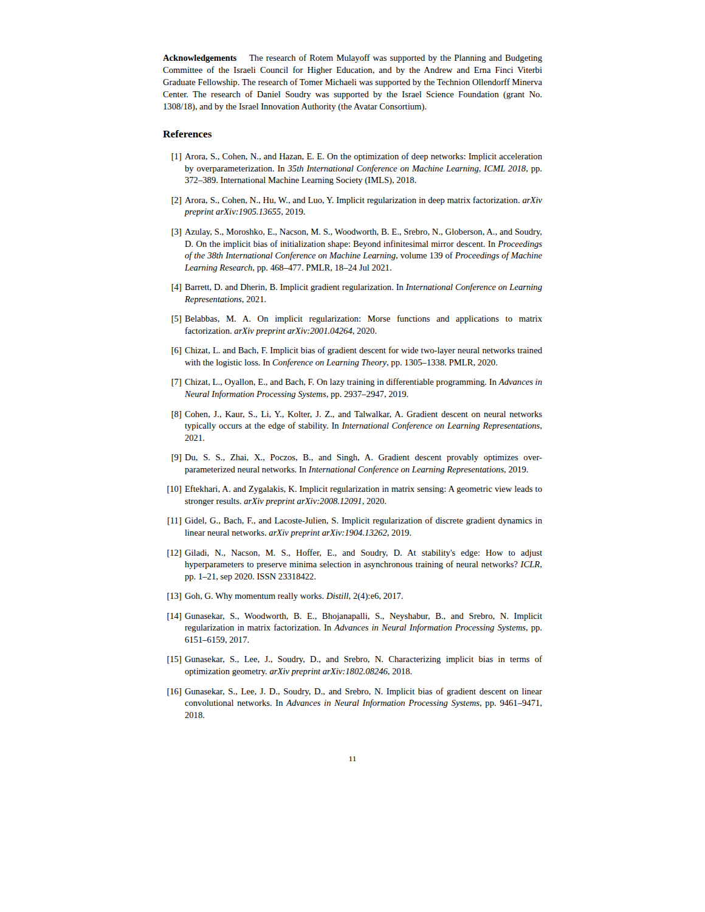Acknowledgements The research of Rotem Mulayoff was supported by the Planning and Budgeting Committee of the Israeli Council for Higher Education, and by the Andrew and Erna Finci Viterbi Graduate Fellowship. The research of Tomer Michaeli was supported by the Technion Ollendorff Minerva Center. The research of Daniel Soudry was supported by the Israel Science Foundation (grant No. 1308/18), and by the Israel Innovation Authority (the Avatar Consortium).
References
[1] Arora, S., Cohen, N., and Hazan, E. E. On the optimization of deep networks: Implicit acceleration by overparameterization. In 35th International Conference on Machine Learning, ICML 2018, pp. 372–389. International Machine Learning Society (IMLS), 2018.
[2] Arora, S., Cohen, N., Hu, W., and Luo, Y. Implicit regularization in deep matrix factorization. arXiv preprint arXiv:1905.13655, 2019.
[3] Azulay, S., Moroshko, E., Nacson, M. S., Woodworth, B. E., Srebro, N., Globerson, A., and Soudry, D. On the implicit bias of initialization shape: Beyond infinitesimal mirror descent. In Proceedings of the 38th International Conference on Machine Learning, volume 139 of Proceedings of Machine Learning Research, pp. 468–477. PMLR, 18–24 Jul 2021.
[4] Barrett, D. and Dherin, B. Implicit gradient regularization. In International Conference on Learning Representations, 2021.
[5] Belabbas, M. A. On implicit regularization: Morse functions and applications to matrix factorization. arXiv preprint arXiv:2001.04264, 2020.
[6] Chizat, L. and Bach, F. Implicit bias of gradient descent for wide two-layer neural networks trained with the logistic loss. In Conference on Learning Theory, pp. 1305–1338. PMLR, 2020.
[7] Chizat, L., Oyallon, E., and Bach, F. On lazy training in differentiable programming. In Advances in Neural Information Processing Systems, pp. 2937–2947, 2019.
[8] Cohen, J., Kaur, S., Li, Y., Kolter, J. Z., and Talwalkar, A. Gradient descent on neural networks typically occurs at the edge of stability. In International Conference on Learning Representations, 2021.
[9] Du, S. S., Zhai, X., Poczos, B., and Singh, A. Gradient descent provably optimizes over-parameterized neural networks. In International Conference on Learning Representations, 2019.
[10] Eftekhari, A. and Zygalakis, K. Implicit regularization in matrix sensing: A geometric view leads to stronger results. arXiv preprint arXiv:2008.12091, 2020.
[11] Gidel, G., Bach, F., and Lacoste-Julien, S. Implicit regularization of discrete gradient dynamics in linear neural networks. arXiv preprint arXiv:1904.13262, 2019.
[12] Giladi, N., Nacson, M. S., Hoffer, E., and Soudry, D. At stability's edge: How to adjust hyperparameters to preserve minima selection in asynchronous training of neural networks? ICLR, pp. 1–21, sep 2020. ISSN 23318422.
[13] Goh, G. Why momentum really works. Distill, 2(4):e6, 2017.
[14] Gunasekar, S., Woodworth, B. E., Bhojanapalli, S., Neyshabur, B., and Srebro, N. Implicit regularization in matrix factorization. In Advances in Neural Information Processing Systems, pp. 6151–6159, 2017.
[15] Gunasekar, S., Lee, J., Soudry, D., and Srebro, N. Characterizing implicit bias in terms of optimization geometry. arXiv preprint arXiv:1802.08246, 2018.
[16] Gunasekar, S., Lee, J. D., Soudry, D., and Srebro, N. Implicit bias of gradient descent on linear convolutional networks. In Advances in Neural Information Processing Systems, pp. 9461–9471, 2018.
11